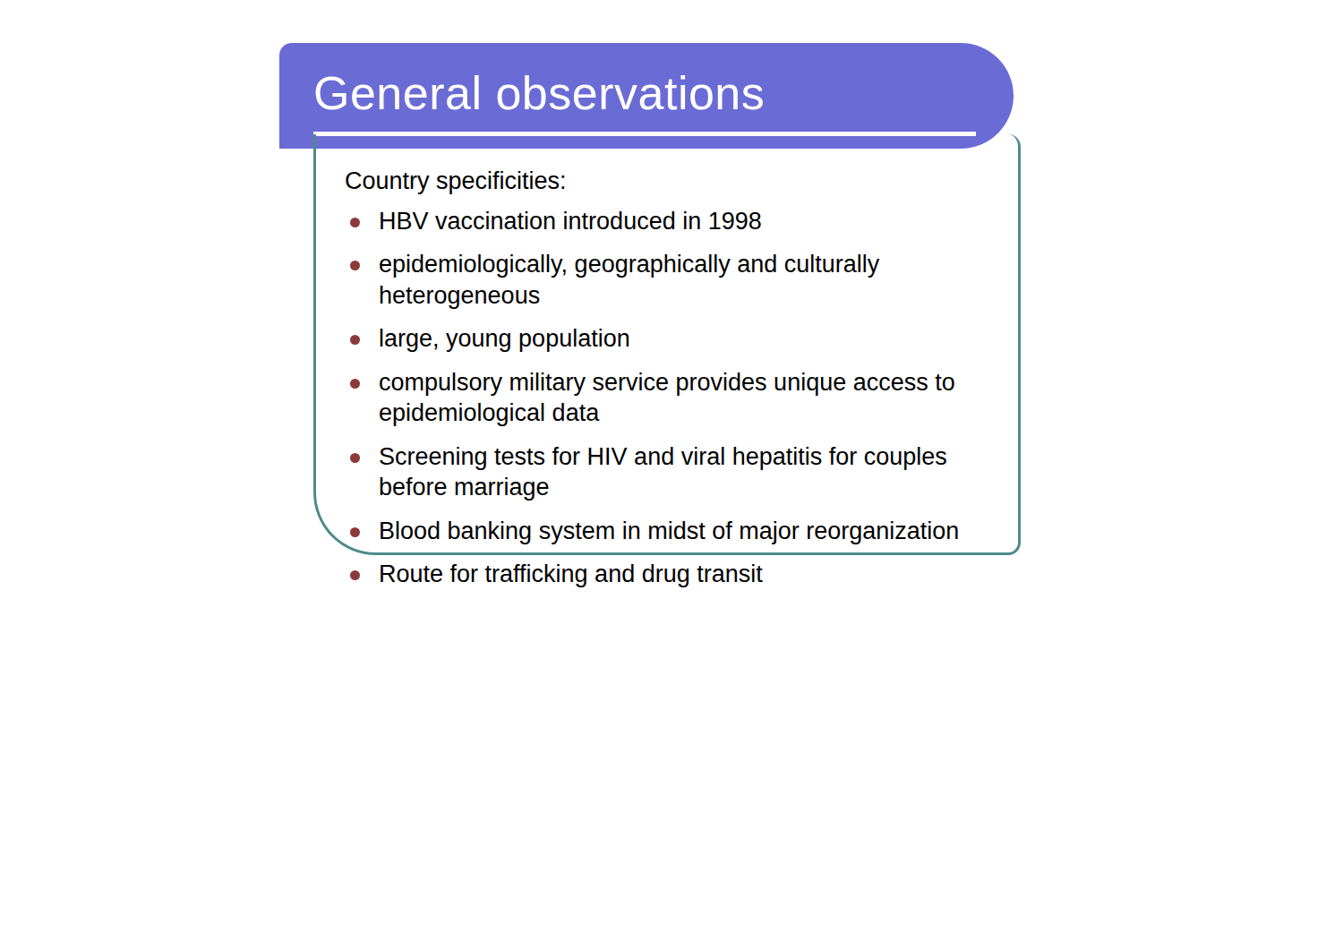General observations
Country specificities:
HBV vaccination introduced in 1998
epidemiologically, geographically and culturally heterogeneous
large, young population
compulsory military service provides unique access to epidemiological data
Screening tests for HIV and viral hepatitis for couples before marriage
Blood banking system in midst of major reorganization
Route for trafficking and drug transit